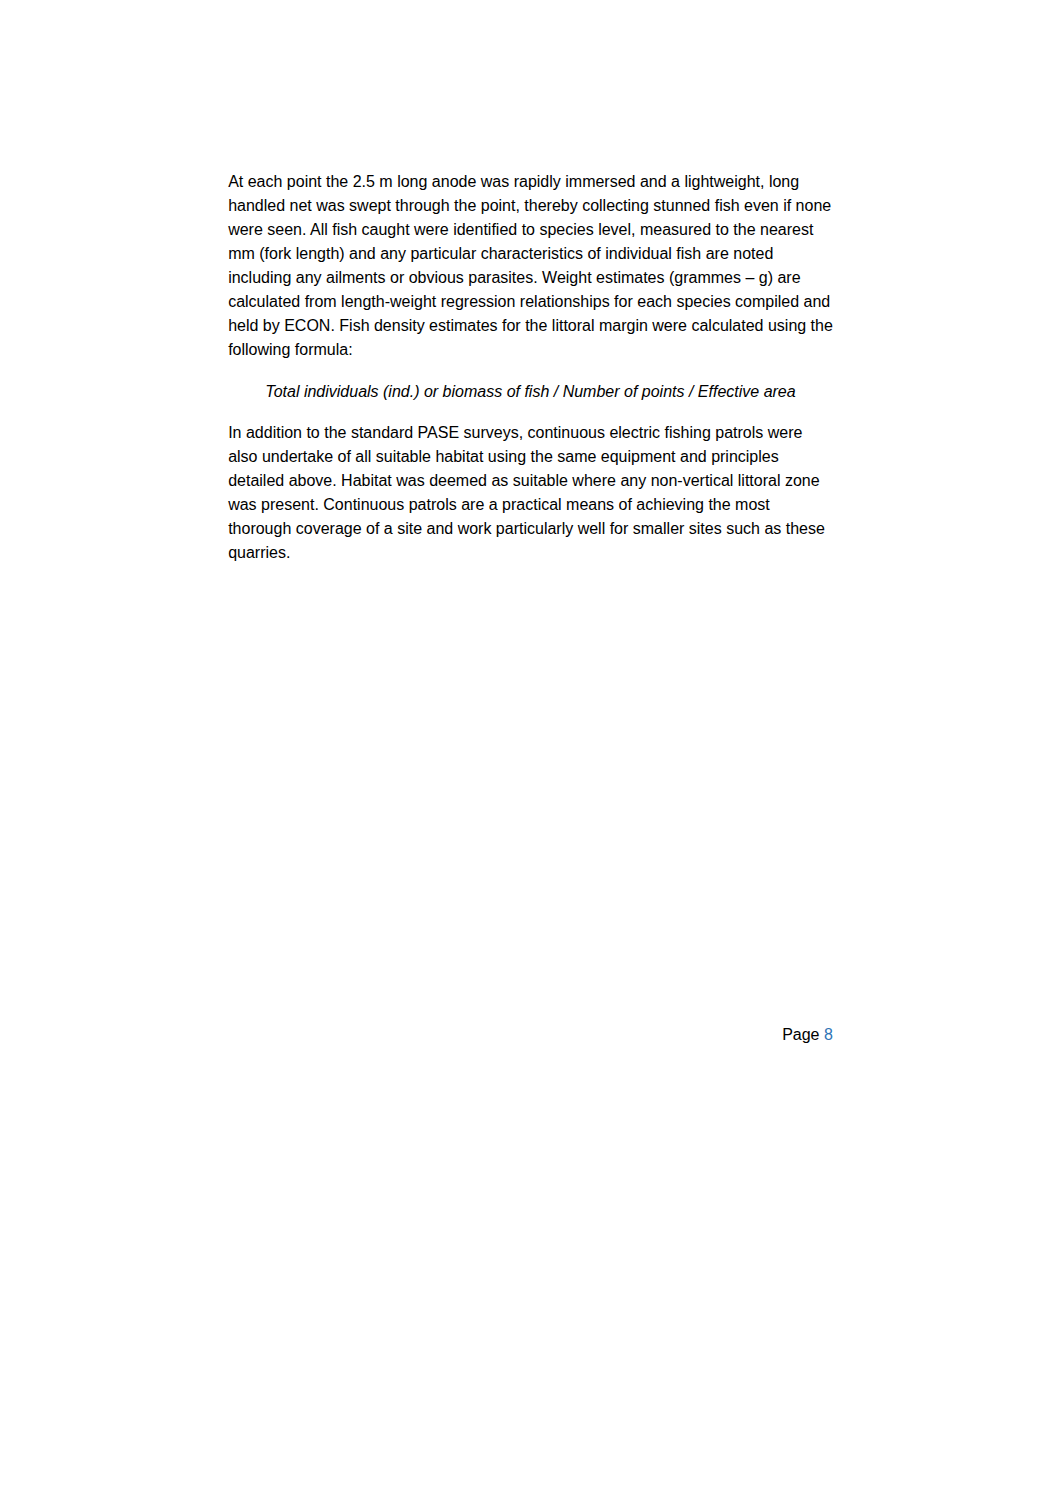At each point the 2.5 m long anode was rapidly immersed and a lightweight, long handled net was swept through the point, thereby collecting stunned fish even if none were seen. All fish caught were identified to species level, measured to the nearest mm (fork length) and any particular characteristics of individual fish are noted including any ailments or obvious parasites. Weight estimates (grammes – g) are calculated from length-weight regression relationships for each species compiled and held by ECON. Fish density estimates for the littoral margin were calculated using the following formula:
Total individuals (ind.) or biomass of fish / Number of points / Effective area
In addition to the standard PASE surveys, continuous electric fishing patrols were also undertake of all suitable habitat using the same equipment and principles detailed above. Habitat was deemed as suitable where any non-vertical littoral zone was present. Continuous patrols are a practical means of achieving the most thorough coverage of a site and work particularly well for smaller sites such as these quarries.
Page 8